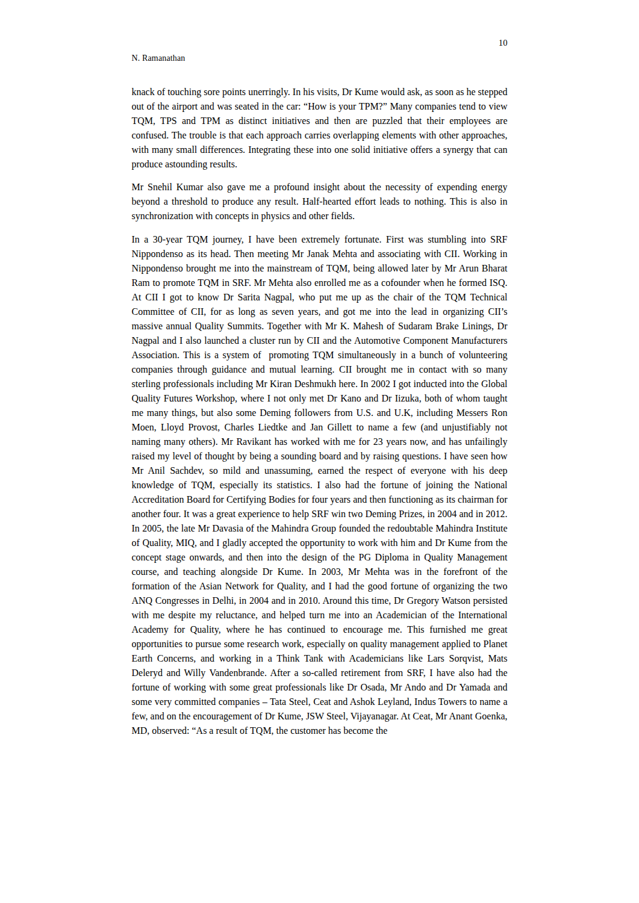10
N. Ramanathan
knack of touching sore points unerringly. In his visits, Dr Kume would ask, as soon as he stepped out of the airport and was seated in the car: “How is your TPM?” Many companies tend to view TQM, TPS and TPM as distinct initiatives and then are puzzled that their employees are confused. The trouble is that each approach carries overlapping elements with other approaches, with many small differences. Integrating these into one solid initiative offers a synergy that can produce astounding results.
Mr Snehil Kumar also gave me a profound insight about the necessity of expending energy beyond a threshold to produce any result. Half-hearted effort leads to nothing. This is also in synchronization with concepts in physics and other fields.
In a 30-year TQM journey, I have been extremely fortunate. First was stumbling into SRF Nippondenso as its head. Then meeting Mr Janak Mehta and associating with CII. Working in Nippondenso brought me into the mainstream of TQM, being allowed later by Mr Arun Bharat Ram to promote TQM in SRF. Mr Mehta also enrolled me as a cofounder when he formed ISQ. At CII I got to know Dr Sarita Nagpal, who put me up as the chair of the TQM Technical Committee of CII, for as long as seven years, and got me into the lead in organizing CII’s massive annual Quality Summits. Together with Mr K. Mahesh of Sudaram Brake Linings, Dr Nagpal and I also launched a cluster run by CII and the Automotive Component Manufacturers Association. This is a system of promoting TQM simultaneously in a bunch of volunteering companies through guidance and mutual learning. CII brought me in contact with so many sterling professionals including Mr Kiran Deshmukh here. In 2002 I got inducted into the Global Quality Futures Workshop, where I not only met Dr Kano and Dr Iizuka, both of whom taught me many things, but also some Deming followers from U.S. and U.K, including Messers Ron Moen, Lloyd Provost, Charles Liedtke and Jan Gillett to name a few (and unjustifiably not naming many others). Mr Ravikant has worked with me for 23 years now, and has unfailingly raised my level of thought by being a sounding board and by raising questions. I have seen how Mr Anil Sachdev, so mild and unassuming, earned the respect of everyone with his deep knowledge of TQM, especially its statistics. I also had the fortune of joining the National Accreditation Board for Certifying Bodies for four years and then functioning as its chairman for another four. It was a great experience to help SRF win two Deming Prizes, in 2004 and in 2012. In 2005, the late Mr Davasia of the Mahindra Group founded the redoubtable Mahindra Institute of Quality, MIQ, and I gladly accepted the opportunity to work with him and Dr Kume from the concept stage onwards, and then into the design of the PG Diploma in Quality Management course, and teaching alongside Dr Kume. In 2003, Mr Mehta was in the forefront of the formation of the Asian Network for Quality, and I had the good fortune of organizing the two ANQ Congresses in Delhi, in 2004 and in 2010. Around this time, Dr Gregory Watson persisted with me despite my reluctance, and helped turn me into an Academician of the International Academy for Quality, where he has continued to encourage me. This furnished me great opportunities to pursue some research work, especially on quality management applied to Planet Earth Concerns, and working in a Think Tank with Academicians like Lars Sorqvist, Mats Deleryd and Willy Vandenbrande. After a so-called retirement from SRF, I have also had the fortune of working with some great professionals like Dr Osada, Mr Ando and Dr Yamada and some very committed companies – Tata Steel, Ceat and Ashok Leyland, Indus Towers to name a few, and on the encouragement of Dr Kume, JSW Steel, Vijayanagar. At Ceat, Mr Anant Goenka, MD, observed: “As a result of TQM, the customer has become the